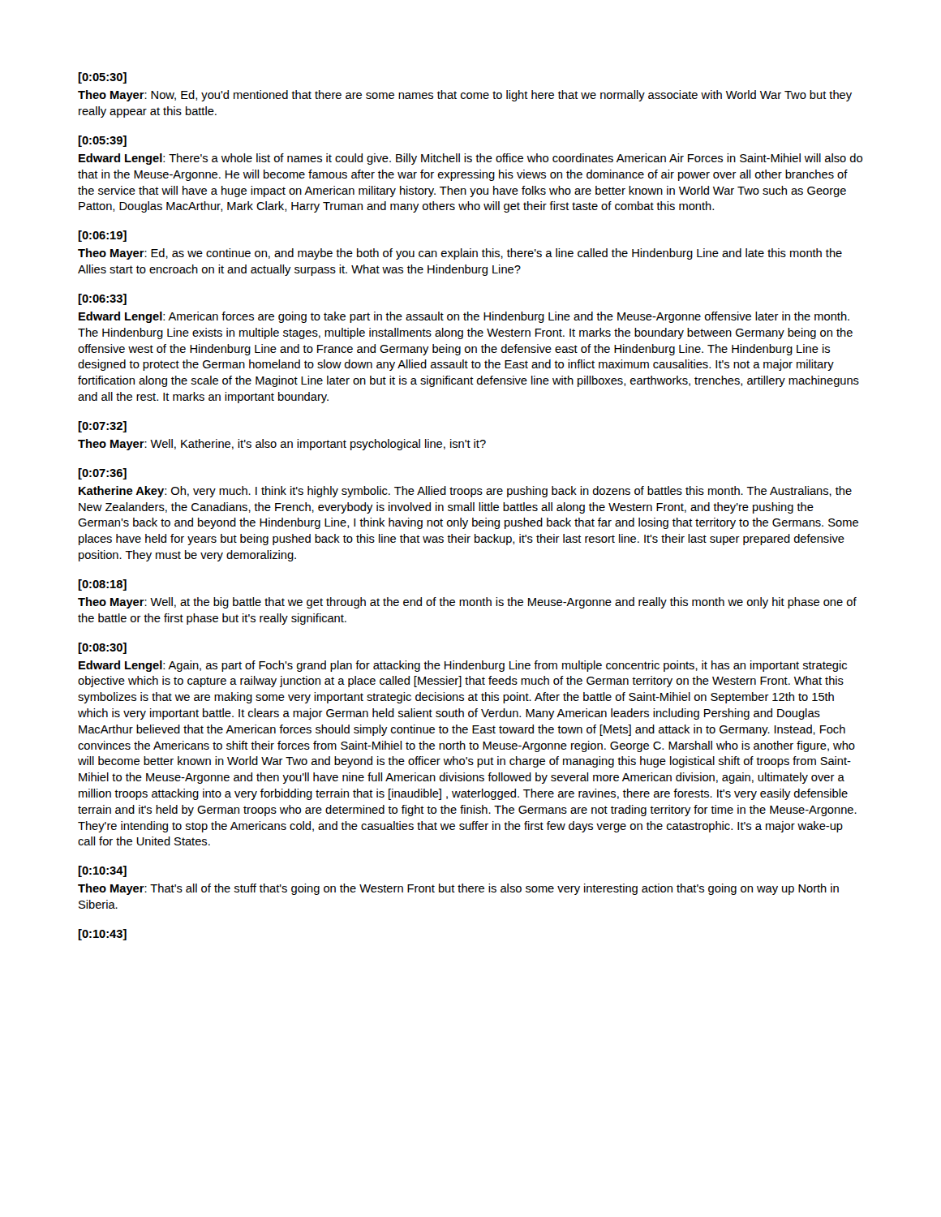[0:05:30]
Theo Mayer: Now, Ed, you'd mentioned that there are some names that come to light here that we normally associate with World War Two but they really appear at this battle.
[0:05:39]
Edward Lengel: There's a whole list of names it could give. Billy Mitchell is the office who coordinates American Air Forces in Saint-Mihiel will also do that in the Meuse-Argonne. He will become famous after the war for expressing his views on the dominance of air power over all other branches of the service that will have a huge impact on American military history. Then you have folks who are better known in World War Two such as George Patton, Douglas MacArthur, Mark Clark, Harry Truman and many others who will get their first taste of combat this month.
[0:06:19]
Theo Mayer: Ed, as we continue on, and maybe the both of you can explain this, there's a line called the Hindenburg Line and late this month the Allies start to encroach on it and actually surpass it. What was the Hindenburg Line?
[0:06:33]
Edward Lengel: American forces are going to take part in the assault on the Hindenburg Line and the Meuse-Argonne offensive later in the month. The Hindenburg Line exists in multiple stages, multiple installments along the Western Front. It marks the boundary between Germany being on the offensive west of the Hindenburg Line and to France and Germany being on the defensive east of the Hindenburg Line. The Hindenburg Line is designed to protect the German homeland to slow down any Allied assault to the East and to inflict maximum causalities. It's not a major military fortification along the scale of the Maginot Line later on but it is a significant defensive line with pillboxes, earthworks, trenches, artillery machineguns and all the rest. It marks an important boundary.
[0:07:32]
Theo Mayer: Well, Katherine, it's also an important psychological line, isn't it?
[0:07:36]
Katherine Akey: Oh, very much. I think it's highly symbolic. The Allied troops are pushing back in dozens of battles this month. The Australians, the New Zealanders, the Canadians, the French, everybody is involved in small little battles all along the Western Front, and they're pushing the German's back to and beyond the Hindenburg Line, I think having not only being pushed back that far and losing that territory to the Germans. Some places have held for years but being pushed back to this line that was their backup, it's their last resort line. It's their last super prepared defensive position. They must be very demoralizing.
[0:08:18]
Theo Mayer: Well, at the big battle that we get through at the end of the month is the Meuse-Argonne and really this month we only hit phase one of the battle or the first phase but it's really significant.
[0:08:30]
Edward Lengel: Again, as part of Foch's grand plan for attacking the Hindenburg Line from multiple concentric points, it has an important strategic objective which is to capture a railway junction at a place called [Messier] that feeds much of the German territory on the Western Front. What this symbolizes is that we are making some very important strategic decisions at this point. After the battle of Saint-Mihiel on September 12th to 15th which is very important battle. It clears a major German held salient south of Verdun. Many American leaders including Pershing and Douglas MacArthur believed that the American forces should simply continue to the East toward the town of [Mets] and attack in to Germany. Instead, Foch convinces the Americans to shift their forces from Saint-Mihiel to the north to Meuse-Argonne region. George C. Marshall who is another figure, who will become better known in World War Two and beyond is the officer who's put in charge of managing this huge logistical shift of troops from Saint-Mihiel to the Meuse-Argonne and then you'll have nine full American divisions followed by several more American division, again, ultimately over a million troops attacking into a very forbidding terrain that is [inaudible] , waterlogged. There are ravines, there are forests. It's very easily defensible terrain and it's held by German troops who are determined to fight to the finish. The Germans are not trading territory for time in the Meuse-Argonne. They're intending to stop the Americans cold, and the casualties that we suffer in the first few days verge on the catastrophic. It's a major wake-up call for the United States.
[0:10:34]
Theo Mayer: That's all of the stuff that's going on the Western Front but there is also some very interesting action that's going on way up North in Siberia.
[0:10:43]